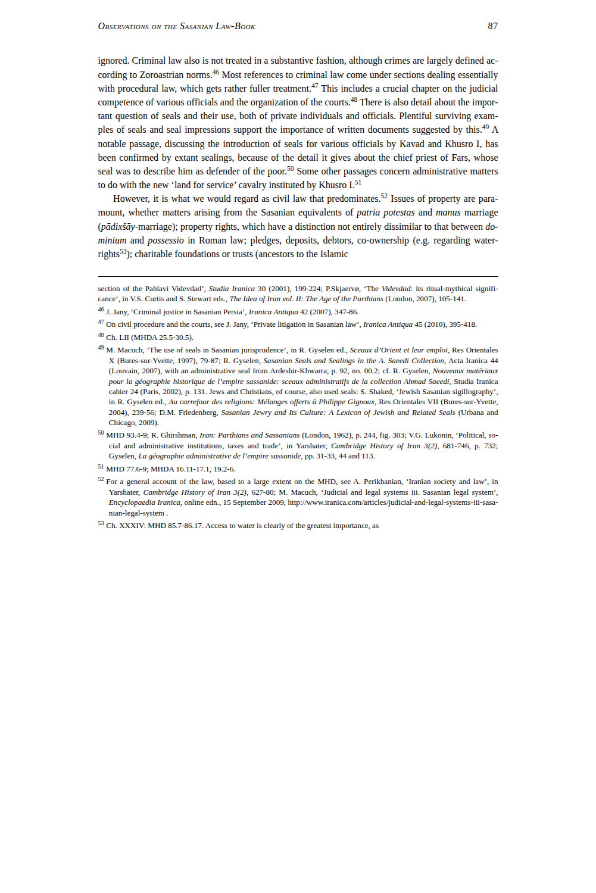Observations on the Sasanian Law-Book 87
ignored. Criminal law also is not treated in a substantive fashion, although crimes are largely defined according to Zoroastrian norms.46 Most references to criminal law come under sections dealing essentially with procedural law, which gets rather fuller treatment.47 This includes a crucial chapter on the judicial competence of various officials and the organization of the courts.48 There is also detail about the important question of seals and their use, both of private individuals and officials. Plentiful surviving examples of seals and seal impressions support the importance of written documents suggested by this.49 A notable passage, discussing the introduction of seals for various officials by Kavad and Khusro I, has been confirmed by extant sealings, because of the detail it gives about the chief priest of Fars, whose seal was to describe him as defender of the poor.50 Some other passages concern administrative matters to do with the new ‘land for service’ cavalry instituted by Khusro I.51
However, it is what we would regard as civil law that predominates.52 Issues of property are paramount, whether matters arising from the Sasanian equivalents of patria potestas and manus marriage (pādixšāy-marriage); property rights, which have a distinction not entirely dissimilar to that between dominium and possessio in Roman law; pledges, deposits, debtors, co-ownership (e.g. regarding water-rights53); charitable foundations or trusts (ancestors to the Islamic
section of the Pahlavi Videvdad’, Studia Iranica 30 (2001), 199-224; P.Skjaervø, ‘The Videvdad: its ritual-mythical significance’, in V.S. Curtis and S. Stewart eds., The Idea of Iran vol. II: The Age of the Parthians (London, 2007), 105-141.
46 J. Jany, ‘Criminal justice in Sasanian Persia’, Iranica Antiqua 42 (2007), 347-86.
47 On civil procedure and the courts, see J. Jany, ‘Private litigation in Sasanian law’, Iranica Antiqua 45 (2010), 395-418.
48 Ch. LII (MHDA 25.5-30.5).
49 M. Macuch, ‘The use of seals in Sasanian jurisprudence’, in R. Gyselen ed., Sceaux d’Orient et leur emploi, Res Orientales X (Bures-sur-Yvette, 1997), 79-87; R. Gyselen, Sasanian Seals and Sealings in the A. Saeedi Collection, Acta Iranica 44 (Louvain, 2007), with an administrative seal from Ardeshir-Khwarra, p. 92, no. 00.2; cf. R. Gyselen, Nouveaux matériaux pour la géographie historique de l’empire sassanide: sceaux administratifs de la collection Ahmad Saeedi, Studia Iranica cahier 24 (Paris, 2002), p. 131. Jews and Christians, of course, also used seals: S. Shaked, ‘Jewish Sasanian sigillography’, in R. Gyselen ed., Au carrefour des religions: Mélanges offerts à Philippe Gignoux, Res Orientales VII (Bures-sur-Yvette, 2004), 239-56; D.M. Friedenberg, Sasanian Jewry and Its Culture: A Lexicon of Jewish and Related Seals (Urbana and Chicago, 2009).
50 MHD 93.4-9; R. Ghirshman, Iran: Parthians and Sassanians (London, 1962), p. 244, fig. 303; V.G. Lukonin, ‘Political, social and administrative institutions, taxes and trade’, in Yarshater, Cambridge History of Iran 3(2), 681-746, p. 732; Gyselen, La géographie administrative de l’empire sassanide, pp. 31-33, 44 and 113.
51 MHD 77.6-9; MHDA 16.11-17.1, 19.2-6.
52 For a general account of the law, based to a large extent on the MHD, see A. Perikhanian, ‘Iranian society and law’, in Yarshater, Cambridge History of Iran 3(2), 627-80; M. Macuch, ‘Judicial and legal systems iii. Sasanian legal system’, Encyclopaedia Iranica, online edn., 15 September 2009, http://www.iranica.com/articles/judicial-and-legal-systems-iii-sasanian-legal-system .
53 Ch. XXXIV: MHD 85.7-86.17. Access to water is clearly of the greatest importance, as